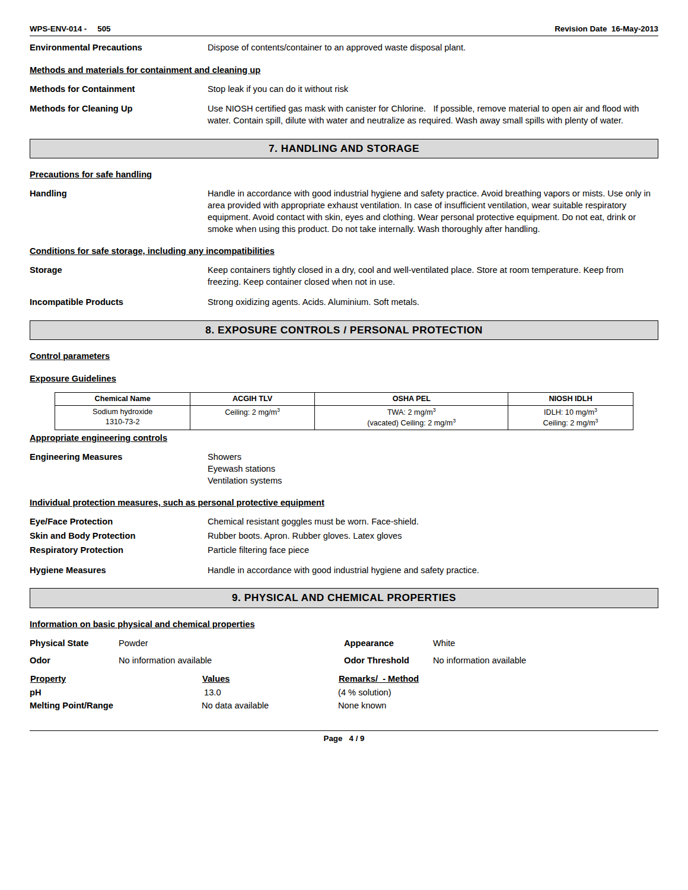WPS-ENV-014 -505
Revision Date 16-May-2013
Environmental Precautions
Dispose of contents/container to an approved waste disposal plant.
Methods and materials for containment and cleaning up
Methods for Containment
Stop leak if you can do it without risk
Methods for Cleaning Up
Use NIOSH certified gas mask with canister for Chlorine. If possible, remove material to open air and flood with water. Contain spill, dilute with water and neutralize as required. Wash away small spills with plenty of water.
7. HANDLING AND STORAGE
Precautions for safe handling
Handling
Handle in accordance with good industrial hygiene and safety practice. Avoid breathing vapors or mists. Use only in area provided with appropriate exhaust ventilation. In case of insufficient ventilation, wear suitable respiratory equipment. Avoid contact with skin, eyes and clothing. Wear personal protective equipment. Do not eat, drink or smoke when using this product. Do not take internally. Wash thoroughly after handling.
Conditions for safe storage, including any incompatibilities
Storage
Keep containers tightly closed in a dry, cool and well-ventilated place. Store at room temperature. Keep from freezing. Keep container closed when not in use.
Incompatible Products
Strong oxidizing agents. Acids. Aluminium. Soft metals.
8. EXPOSURE CONTROLS / PERSONAL PROTECTION
Control parameters
Exposure Guidelines
| Chemical Name | ACGIH TLV | OSHA PEL | NIOSH IDLH |
| --- | --- | --- | --- |
| Sodium hydroxide 1310-73-2 | Ceiling: 2 mg/m 3 | TWA: 2 mg/m 3 (vacated) Ceiling: 2 mg/m 3 | IDLH: 10 mg/m 3 Ceiling: 2 mg/m 3 |
Appropriate engineering controls
Engineering Measures
Showers
Eyewash stations
Ventilation systems
Individual protection measures, such as personal protective equipment
Eye/Face Protection
Chemical resistant goggles must be worn. Face-shield.
Skin and Body Protection
Rubber boots. Apron. Rubber gloves. Latex gloves
Respiratory Protection
Particle filtering face piece
Hygiene Measures
Handle in accordance with good industrial hygiene and safety practice.
9. PHYSICAL AND CHEMICAL PROPERTIES
Information on basic physical and chemical properties
Physical State
Powder
Appearance
White
Odor
No information available
Odor Threshold
No information available
| Property | Values | Remarks/ - Method |
| --- | --- | --- |
| pH | 13.0 | (4 % solution) |
| Melting Point/Range | No data available | None known |
Page 4 / 9